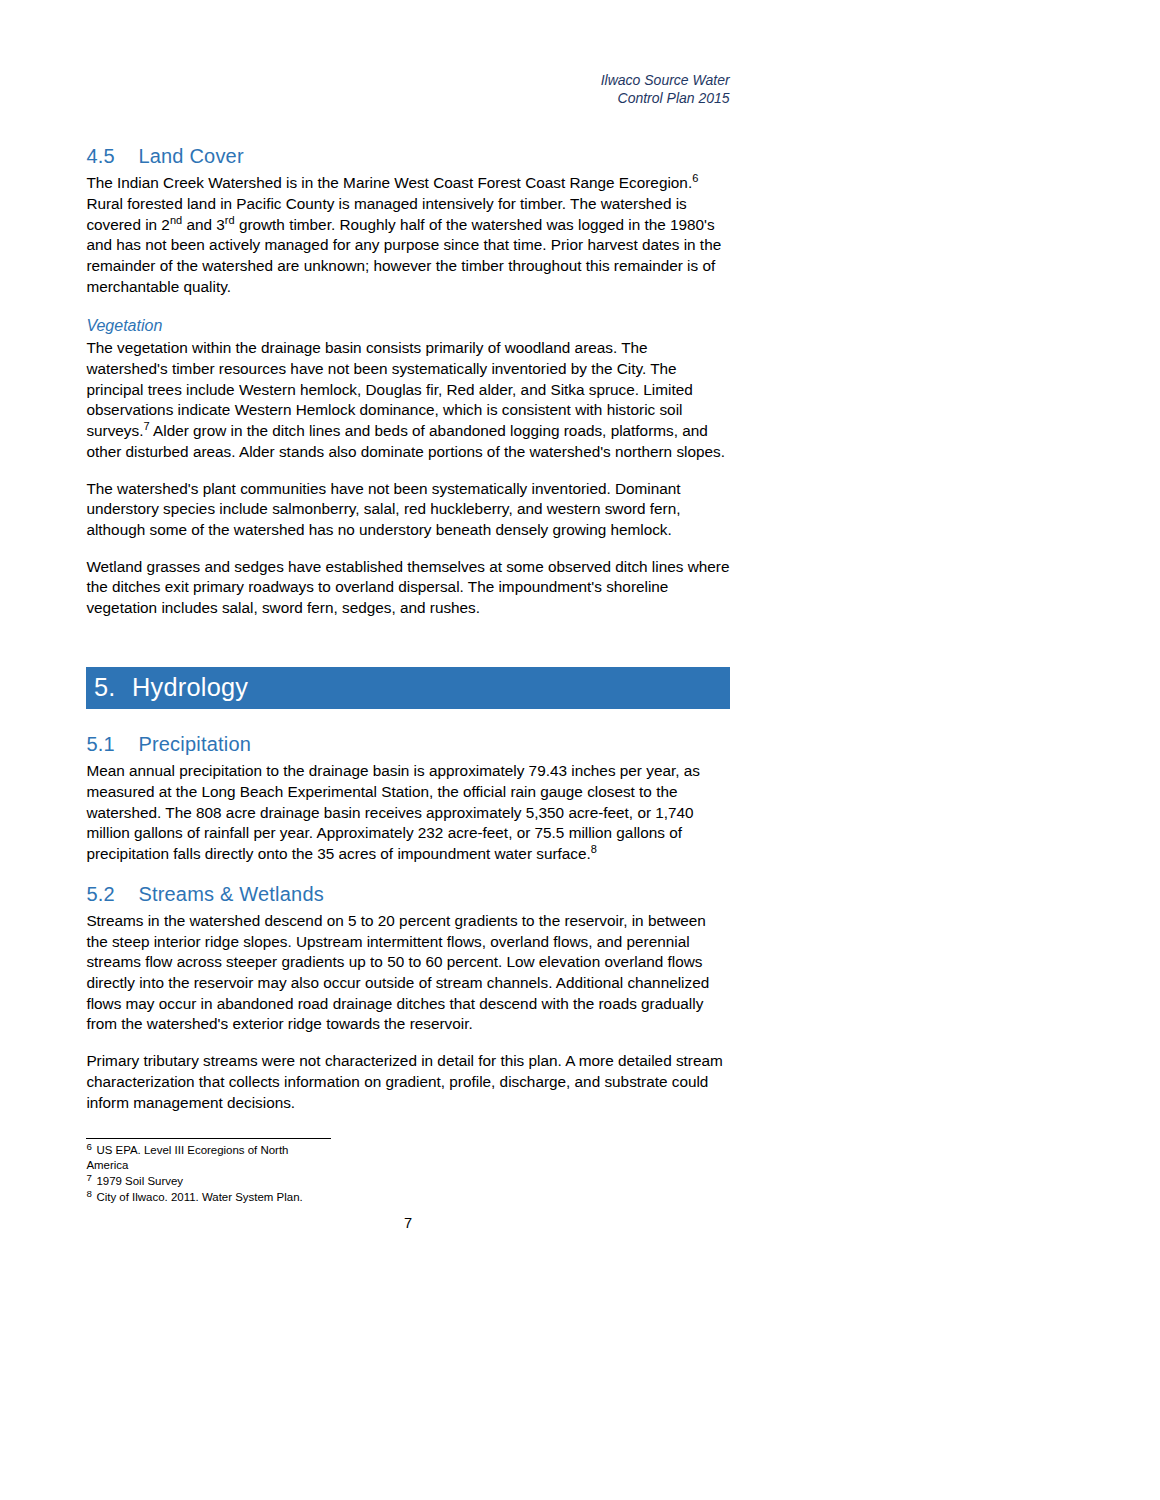Ilwaco Source Water
Control Plan 2015
4.5 Land Cover
The Indian Creek Watershed is in the Marine West Coast Forest Coast Range Ecoregion.6 Rural forested land in Pacific County is managed intensively for timber. The watershed is covered in 2nd and 3rd growth timber. Roughly half of the watershed was logged in the 1980's and has not been actively managed for any purpose since that time. Prior harvest dates in the remainder of the watershed are unknown; however the timber throughout this remainder is of merchantable quality.
Vegetation
The vegetation within the drainage basin consists primarily of woodland areas. The watershed's timber resources have not been systematically inventoried by the City. The principal trees include Western hemlock, Douglas fir, Red alder, and Sitka spruce. Limited observations indicate Western Hemlock dominance, which is consistent with historic soil surveys.7 Alder grow in the ditch lines and beds of abandoned logging roads, platforms, and other disturbed areas. Alder stands also dominate portions of the watershed's northern slopes.
The watershed's plant communities have not been systematically inventoried. Dominant understory species include salmonberry, salal, red huckleberry, and western sword fern, although some of the watershed has no understory beneath densely growing hemlock.
Wetland grasses and sedges have established themselves at some observed ditch lines where the ditches exit primary roadways to overland dispersal. The impoundment's shoreline vegetation includes salal, sword fern, sedges, and rushes.
5. Hydrology
5.1 Precipitation
Mean annual precipitation to the drainage basin is approximately 79.43 inches per year, as measured at the Long Beach Experimental Station, the official rain gauge closest to the watershed. The 808 acre drainage basin receives approximately 5,350 acre-feet, or 1,740 million gallons of rainfall per year. Approximately 232 acre-feet, or 75.5 million gallons of precipitation falls directly onto the 35 acres of impoundment water surface.8
5.2 Streams & Wetlands
Streams in the watershed descend on 5 to 20 percent gradients to the reservoir, in between the steep interior ridge slopes. Upstream intermittent flows, overland flows, and perennial streams flow across steeper gradients up to 50 to 60 percent. Low elevation overland flows directly into the reservoir may also occur outside of stream channels. Additional channelized flows may occur in abandoned road drainage ditches that descend with the roads gradually from the watershed's exterior ridge towards the reservoir.
Primary tributary streams were not characterized in detail for this plan. A more detailed stream characterization that collects information on gradient, profile, discharge, and substrate could inform management decisions.
6 US EPA. Level III Ecoregions of North America
7 1979 Soil Survey
8 City of Ilwaco. 2011. Water System Plan.
7